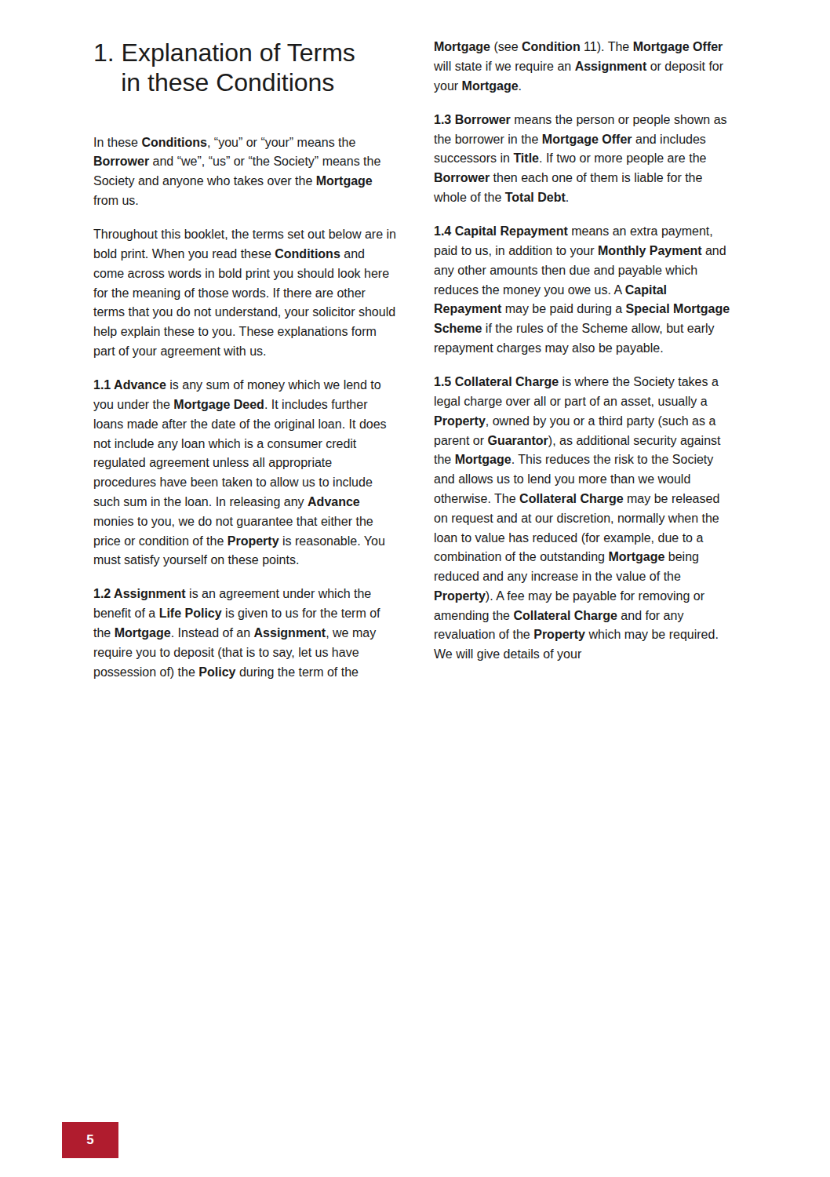1. Explanation of Termsin these Conditions
In these Conditions, “you” or “your” means the Borrower and “we”, “us” or “the Society” means the Society and anyone who takes over the Mortgage from us.
Throughout this booklet, the terms set out below are in bold print. When you read these Conditions and come across words in bold print you should look here for the meaning of those words. If there are other terms that you do not understand, your solicitor should help explain these to you. These explanations form part of your agreement with us.
1.1 Advance is any sum of money which we lend to you under the Mortgage Deed. It includes further loans made after the date of the original loan. It does not include any loan which is a consumer credit regulated agreement unless all appropriate procedures have been taken to allow us to include such sum in the loan. In releasing any Advance monies to you, we do not guarantee that either the price or condition of the Property is reasonable. You must satisfy yourself on these points.
1.2 Assignment is an agreement under which the benefit of a Life Policy is given to us for the term of the Mortgage. Instead of an Assignment, we may require you to deposit (that is to say, let us have possession of) the Policy during the term of the Mortgage (see Condition 11). The Mortgage Offer will state if we require an Assignment or deposit for your Mortgage.
1.3 Borrower means the person or people shown as the borrower in the Mortgage Offer and includes successors in Title. If two or more people are the Borrower then each one of them is liable for the whole of the Total Debt.
1.4 Capital Repayment means an extra payment, paid to us, in addition to your Monthly Payment and any other amounts then due and payable which reduces the money you owe us. A Capital Repayment may be paid during a Special Mortgage Scheme if the rules of the Scheme allow, but early repayment charges may also be payable.
1.5 Collateral Charge is where the Society takes a legal charge over all or part of an asset, usually a Property, owned by you or a third party (such as a parent or Guarantor), as additional security against the Mortgage. This reduces the risk to the Society and allows us to lend you more than we would otherwise. The Collateral Charge may be released on request and at our discretion, normally when the loan to value has reduced (for example, due to a combination of the outstanding Mortgage being reduced and any increase in the value of the Property). A fee may be payable for removing or amending the Collateral Charge and for any revaluation of the Property which may be required. We will give details of your
5